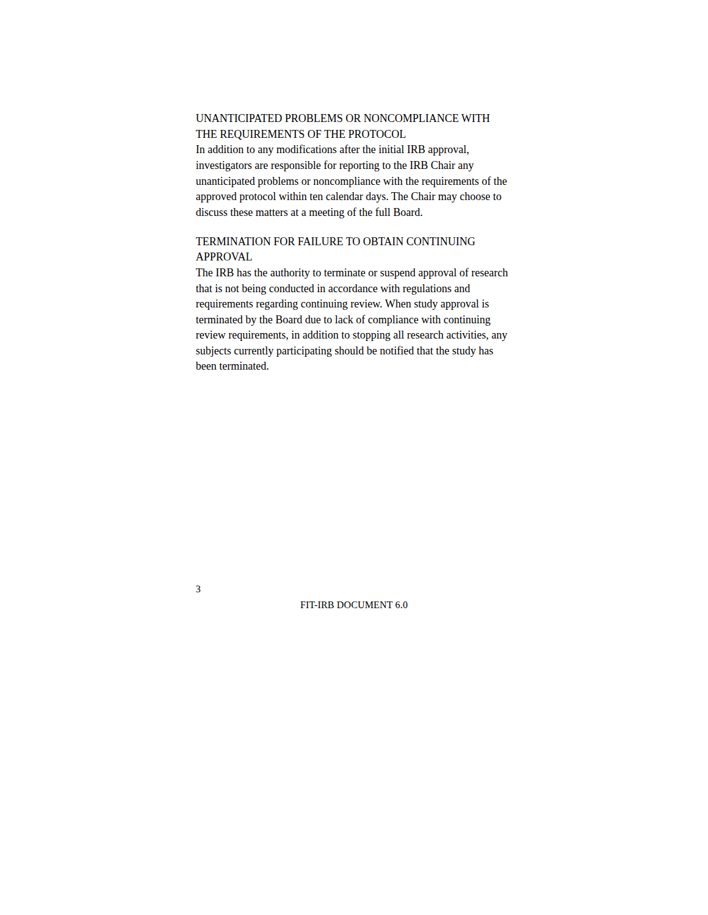Unanticipated Problems or Noncompliance with the Requirements of the Protocol
In addition to any modifications after the initial IRB approval, investigators are responsible for reporting to the IRB Chair any unanticipated problems or noncompliance with the requirements of the approved protocol within ten calendar days. The Chair may choose to discuss these matters at a meeting of the full Board.
Termination for Failure to Obtain Continuing Approval
The IRB has the authority to terminate or suspend approval of research that is not being conducted in accordance with regulations and requirements regarding continuing review. When study approval is terminated by the Board due to lack of compliance with continuing review requirements, in addition to stopping all research activities, any subjects currently participating should be notified that the study has been terminated.
3 FIT-IRB DOCUMENT 6.0